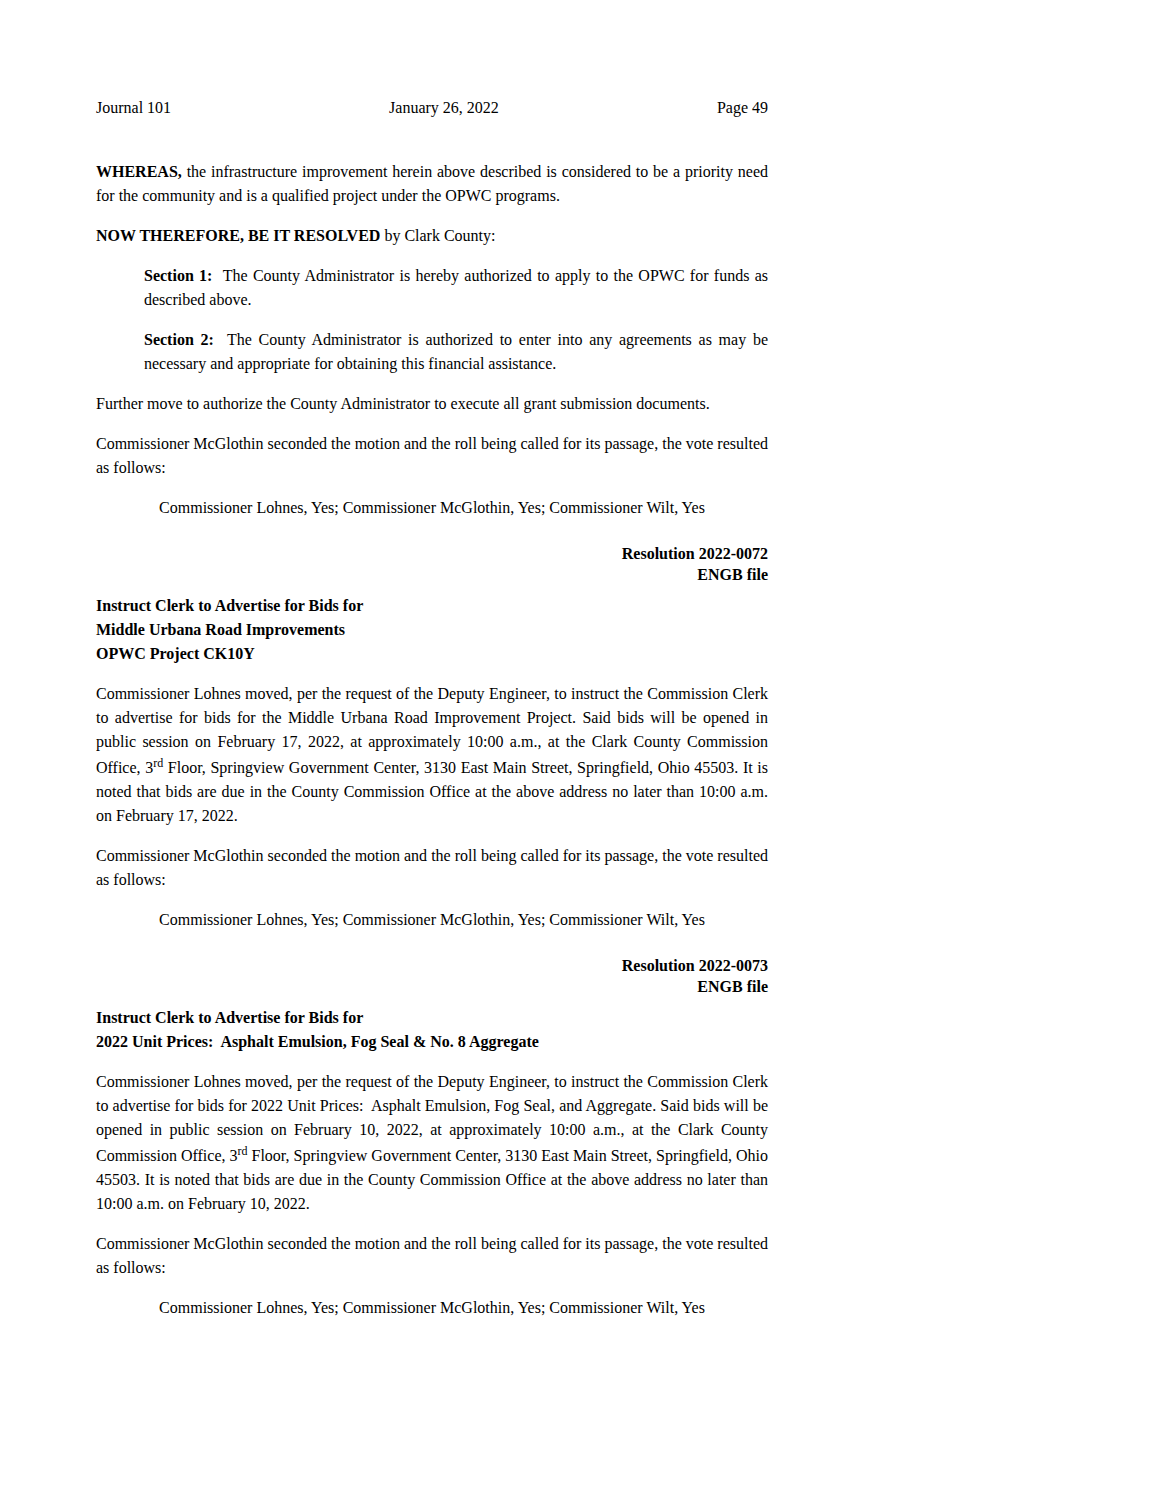Journal 101 January 26, 2022 Page 49
WHEREAS, the infrastructure improvement herein above described is considered to be a priority need for the community and is a qualified project under the OPWC programs.
NOW THEREFORE, BE IT RESOLVED by Clark County:
Section 1: The County Administrator is hereby authorized to apply to the OPWC for funds as described above.
Section 2: The County Administrator is authorized to enter into any agreements as may be necessary and appropriate for obtaining this financial assistance.
Further move to authorize the County Administrator to execute all grant submission documents.
Commissioner McGlothin seconded the motion and the roll being called for its passage, the vote resulted as follows:
Commissioner Lohnes, Yes; Commissioner McGlothin, Yes; Commissioner Wilt, Yes
Resolution 2022-0072
ENGB file
Instruct Clerk to Advertise for Bids for
Middle Urbana Road Improvements
OPWC Project CK10Y
Commissioner Lohnes moved, per the request of the Deputy Engineer, to instruct the Commission Clerk to advertise for bids for the Middle Urbana Road Improvement Project. Said bids will be opened in public session on February 17, 2022, at approximately 10:00 a.m., at the Clark County Commission Office, 3rd Floor, Springview Government Center, 3130 East Main Street, Springfield, Ohio 45503. It is noted that bids are due in the County Commission Office at the above address no later than 10:00 a.m. on February 17, 2022.
Commissioner McGlothin seconded the motion and the roll being called for its passage, the vote resulted as follows:
Commissioner Lohnes, Yes; Commissioner McGlothin, Yes; Commissioner Wilt, Yes
Resolution 2022-0073
ENGB file
Instruct Clerk to Advertise for Bids for
2022 Unit Prices: Asphalt Emulsion, Fog Seal & No. 8 Aggregate
Commissioner Lohnes moved, per the request of the Deputy Engineer, to instruct the Commission Clerk to advertise for bids for 2022 Unit Prices: Asphalt Emulsion, Fog Seal, and Aggregate. Said bids will be opened in public session on February 10, 2022, at approximately 10:00 a.m., at the Clark County Commission Office, 3rd Floor, Springview Government Center, 3130 East Main Street, Springfield, Ohio 45503. It is noted that bids are due in the County Commission Office at the above address no later than 10:00 a.m. on February 10, 2022.
Commissioner McGlothin seconded the motion and the roll being called for its passage, the vote resulted as follows:
Commissioner Lohnes, Yes; Commissioner McGlothin, Yes; Commissioner Wilt, Yes